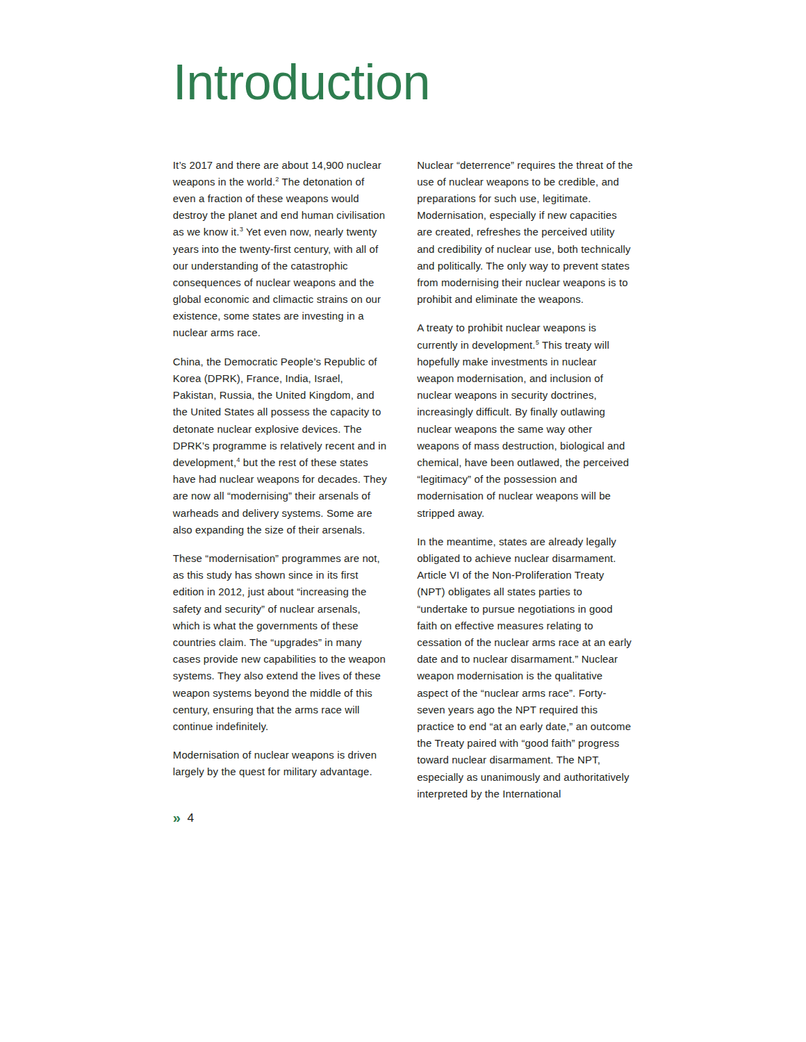Introduction
It’s 2017 and there are about 14,900 nuclear weapons in the world.2 The detonation of even a fraction of these weapons would destroy the planet and end human civilisation as we know it.3 Yet even now, nearly twenty years into the twenty-first century, with all of our understanding of the catastrophic consequences of nuclear weapons and the global economic and climactic strains on our existence, some states are investing in a nuclear arms race.
China, the Democratic People’s Republic of Korea (DPRK), France, India, Israel, Pakistan, Russia, the United Kingdom, and the United States all possess the capacity to detonate nuclear explosive devices. The DPRK’s programme is relatively recent and in development,4 but the rest of these states have had nuclear weapons for decades. They are now all “modernising” their arsenals of warheads and delivery systems. Some are also expanding the size of their arsenals.
These “modernisation” programmes are not, as this study has shown since in its first edition in 2012, just about “increasing the safety and security” of nuclear arsenals, which is what the governments of these countries claim. The “upgrades” in many cases provide new capabilities to the weapon systems. They also extend the lives of these weapon systems beyond the middle of this century, ensuring that the arms race will continue indefinitely.
Modernisation of nuclear weapons is driven largely by the quest for military advantage.
Nuclear “deterrence” requires the threat of the use of nuclear weapons to be credible, and preparations for such use, legitimate. Modernisation, especially if new capacities are created, refreshes the perceived utility and credibility of nuclear use, both technically and politically. The only way to prevent states from modernising their nuclear weapons is to prohibit and eliminate the weapons.
A treaty to prohibit nuclear weapons is currently in development.5 This treaty will hopefully make investments in nuclear weapon modernisation, and inclusion of nuclear weapons in security doctrines, increasingly difficult. By finally outlawing nuclear weapons the same way other weapons of mass destruction, biological and chemical, have been outlawed, the perceived “legitimacy” of the possession and modernisation of nuclear weapons will be stripped away.
In the meantime, states are already legally obligated to achieve nuclear disarmament. Article VI of the Non-Proliferation Treaty (NPT) obligates all states parties to “undertake to pursue negotiations in good faith on effective measures relating to cessation of the nuclear arms race at an early date and to nuclear disarmament.” Nuclear weapon modernisation is the qualitative aspect of the “nuclear arms race”. Forty-seven years ago the NPT required this practice to end “at an early date,” an outcome the Treaty paired with “good faith” progress toward nuclear disarmament. The NPT, especially as unanimously and authoritatively interpreted by the International
» 4